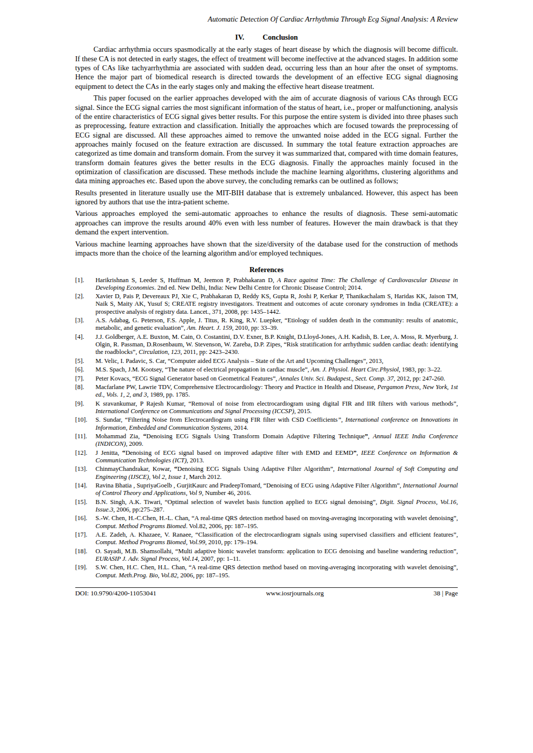Automatic Detection Of Cardiac Arrhythmia Through Ecg Signal Analysis: A Review
IV. Conclusion
Cardiac arrhythmia occurs spasmodically at the early stages of heart disease by which the diagnosis will become difficult. If these CA is not detected in early stages, the effect of treatment will become ineffective at the advanced stages. In addition some types of CAs like tachyarrhythmia are associated with sudden dead, occurring less than an hour after the onset of symptoms. Hence the major part of biomedical research is directed towards the development of an effective ECG signal diagnosing equipment to detect the CAs in the early stages only and making the effective heart disease treatment.
This paper focused on the earlier approaches developed with the aim of accurate diagnosis of various CAs through ECG signal. Since the ECG signal carries the most significant information of the status of heart, i.e., proper or malfunctioning, analysis of the entire characteristics of ECG signal gives better results. For this purpose the entire system is divided into three phases such as preprocessing, feature extraction and classification. Initially the approaches which are focused towards the preprocessing of ECG signal are discussed. All these approaches aimed to remove the unwanted noise added in the ECG signal. Further the approaches mainly focused on the feature extraction are discussed. In summary the total feature extraction approaches are categorized as time domain and transform domain. From the survey it was summarized that, compared with time domain features, transform domain features gives the better results in the ECG diagnosis. Finally the approaches mainly focused in the optimization of classification are discussed. These methods include the machine learning algorithms, clustering algorithms and data mining approaches etc. Based upon the above survey, the concluding remarks can be outlined as follows;
Results presented in literature usually use the MIT-BIH database that is extremely unbalanced. However, this aspect has been ignored by authors that use the intra-patient scheme.
Various approaches employed the semi-automatic approaches to enhance the results of diagnosis. These semi-automatic approaches can improve the results around 40% even with less number of features. However the main drawback is that they demand the expert intervention.
Various machine learning approaches have shown that the size/diversity of the database used for the construction of methods impacts more than the choice of the learning algorithm and/or employed techniques.
References
[1]. Harikrishnan S, Leeder S, Huffman M, Jeemon P, Prabhakaran D, A Race against Time: The Challenge of Cardiovascular Disease in Developing Economies. 2nd ed. New Delhi, India: New Delhi Centre for Chronic Disease Control; 2014.
[2]. Xavier D, Pais P, Devereaux PJ, Xie C, Prabhakaran D, Reddy KS, Gupta R, Joshi P, Kerkar P, Thanikachalam S, Haridas KK, Jaison TM, Naik S, Maity AK, Yusuf S; CREATE registry investigators. Treatment and outcomes of acute coronary syndromes in India (CREATE): a prospective analysis of registry data. Lancet., 371, 2008, pp: 1435–1442.
[3]. A.S. Adabag, G. Peterson, F.S. Apple, J. Titus, R. King, R.V. Luepker, “Etiology of sudden death in the community: results of anatomic, metabolic, and genetic evaluation”, Am. Heart. J. 159, 2010, pp: 33–39.
[4]. J.J. Goldberger, A.E. Buxton, M. Cain, O. Costantini, D.V. Exner, B.P. Knight, D.Lloyd-Jones, A.H. Kadish, B. Lee, A. Moss, R. Myerburg, J. Olgin, R. Passman, D.Rosenbaum, W. Stevenson, W. Zareba, D.P. Zipes, “Risk stratification for arrhythmic sudden cardiac death: identifying the roadblocks”, Circulation, 123, 2011, pp: 2423–2430.
[5]. M. Velic, I. Padavic, S. Car, “Computer aided ECG Analysis – State of the Art and Upcoming Challenges”, 2013,
[6]. M.S. Spach, J.M. Kootsey, “The nature of electrical propagation in cardiac muscle”, Am. J. Physiol. Heart Circ.Physiol, 1983, pp: 3–22.
[7]. Peter Kovacs, “ECG Signal Generator based on Geometrical Features”, Annales Univ. Sci. Budapest., Sect. Comp. 37, 2012, pp: 247-260.
[8]. Macfarlane PW, Lawrie TDV, Comprehensive Electrocardiology: Theory and Practice in Health and Disease, Pergamon Press, New York, 1st ed., Vols. 1, 2, and 3, 1989, pp. 1785.
[9]. K sravankumar, P Rajesh Kumar, “Removal of noise from electrocardiogram using digital FIR and IIR filters with various methods”, International Conference on Communications and Signal Processing (ICCSP), 2015.
[10]. S. Sundar, “Filtering Noise from Electrocardiogram using FIR filter with CSD Coefficients”, International conference on Innovations in Information, Embedded and Communication Systems, 2014.
[11]. Mohammad Zia, “Denoising ECG Signals Using Transform Domain Adaptive Filtering Technique”, Annual IEEE India Conference (INDICON), 2009.
[12]. J Jenitta, “Denoising of ECG signal based on improved adaptive filter with EMD and EEMD”, IEEE Conference on Information & Communication Technologies (ICT), 2013.
[13]. ChinmayChandrakar, Kowar, “Denoising ECG Signals Using Adaptive Filter Algorithm”, International Journal of Soft Computing and Engineering (IJSCE), Vol 2, Issue 1, March 2012.
[14]. Ravina Bhatia , SupriyaGoelb , GurjitKaurc and PradeepTomard, “Denoising of ECG using Adaptive Filter Algorithm”, International Journal of Control Theory and Applications, Vol 9, Number 46, 2016.
[15]. B.N. Singh, A.K. Tiwari, “Optimal selection of wavelet basis function applied to ECG signal denoising”, Digit. Signal Process, Vol.16, Issue.3, 2006, pp:275–287.
[16]. S.-W. Chen, H.-C.Chen, H.-L. Chan, “A real-time QRS detection method based on moving-averaging incorporating with wavelet denoising”, Comput. Method Programs Biomed. Vol.82, 2006, pp: 187–195.
[17]. A.E. Zadeh, A. Khazaee, V. Ranaee, “Classification of the electrocardiogram signals using supervised classifiers and efficient features”, Comput. Method Programs Biomed, Vol.99, 2010, pp: 179–194.
[18]. O. Sayadi, M.B. Shamsollahi, “Multi adaptive bionic wavelet transform: application to ECG denoising and baseline wandering reduction”, EURASIP J. Adv. Signal Process, Vol.14, 2007, pp: 1–11.
[19]. S.W. Chen, H.C. Chen, H.L. Chan, “A real-time QRS detection method based on moving-averaging incorporating with wavelet denoising”, Comput. Meth.Prog. Bio, Vol.82, 2006, pp: 187–195.
DOI: 10.9790/4200-11053041 www.iosrjournals.org 38 | Page